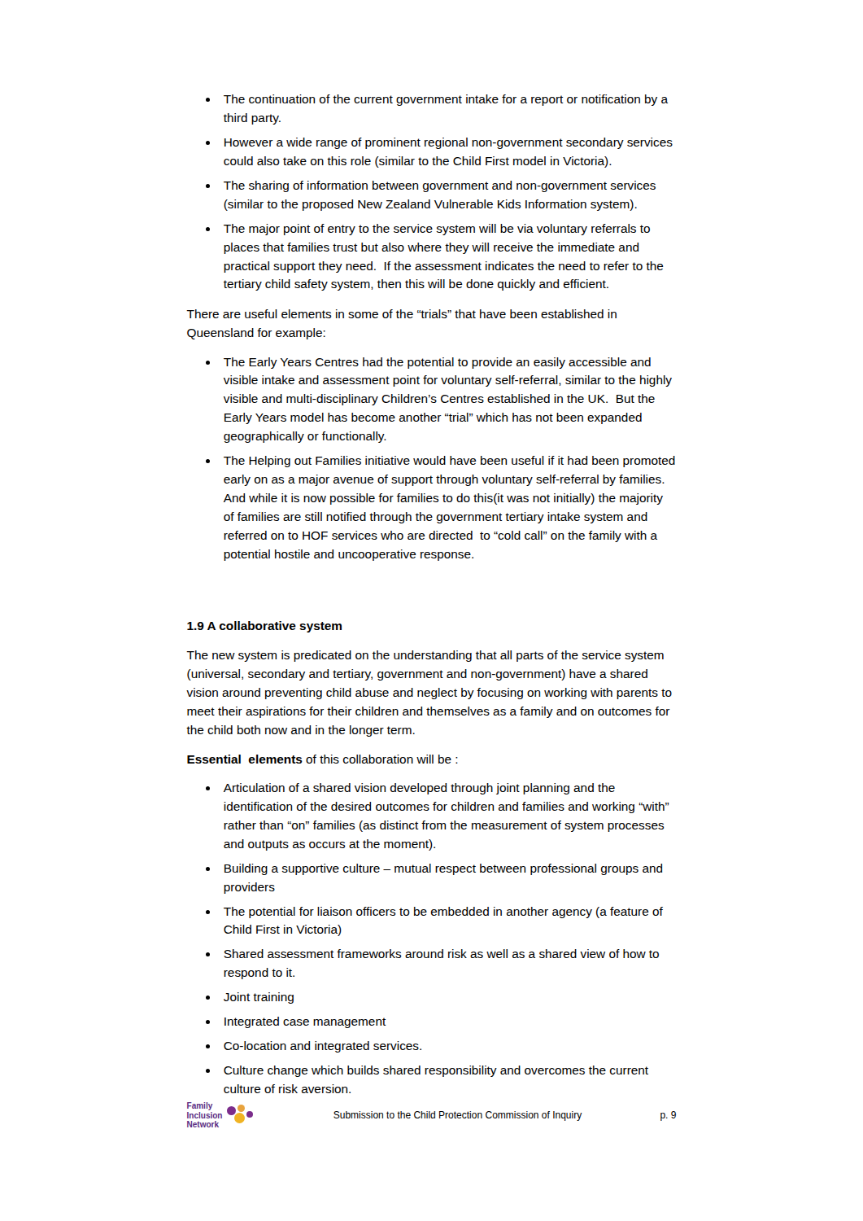The continuation of the current government intake for a report or notification by a third party.
However a wide range of prominent regional non-government secondary services could also take on this role (similar to the Child First model in Victoria).
The sharing of information between government and non-government services (similar to the proposed New Zealand Vulnerable Kids Information system).
The major point of entry to the service system will be via voluntary referrals to places that families trust but also where they will receive the immediate and practical support they need. If the assessment indicates the need to refer to the tertiary child safety system, then this will be done quickly and efficient.
There are useful elements in some of the “trials” that have been established in Queensland for example:
The Early Years Centres had the potential to provide an easily accessible and visible intake and assessment point for voluntary self-referral, similar to the highly visible and multi-disciplinary Children’s Centres established in the UK. But the Early Years model has become another “trial” which has not been expanded geographically or functionally.
The Helping out Families initiative would have been useful if it had been promoted early on as a major avenue of support through voluntary self-referral by families. And while it is now possible for families to do this(it was not initially) the majority of families are still notified through the government tertiary intake system and referred on to HOF services who are directed to “cold call” on the family with a potential hostile and uncooperative response.
1.9 A collaborative system
The new system is predicated on the understanding that all parts of the service system (universal, secondary and tertiary, government and non-government) have a shared vision around preventing child abuse and neglect by focusing on working with parents to meet their aspirations for their children and themselves as a family and on outcomes for the child both now and in the longer term.
Essential elements of this collaboration will be :
Articulation of a shared vision developed through joint planning and the identification of the desired outcomes for children and families and working “with” rather than “on” families (as distinct from the measurement of system processes and outputs as occurs at the moment).
Building a supportive culture – mutual respect between professional groups and providers
The potential for liaison officers to be embedded in another agency (a feature of Child First in Victoria)
Shared assessment frameworks around risk as well as a shared view of how to respond to it.
Joint training
Integrated case management
Co-location and integrated services.
Culture change which builds shared responsibility and overcomes the current culture of risk aversion.
Family
Inclusion
Network
Submission to the Child Protection Commission of Inquiry
p. 9